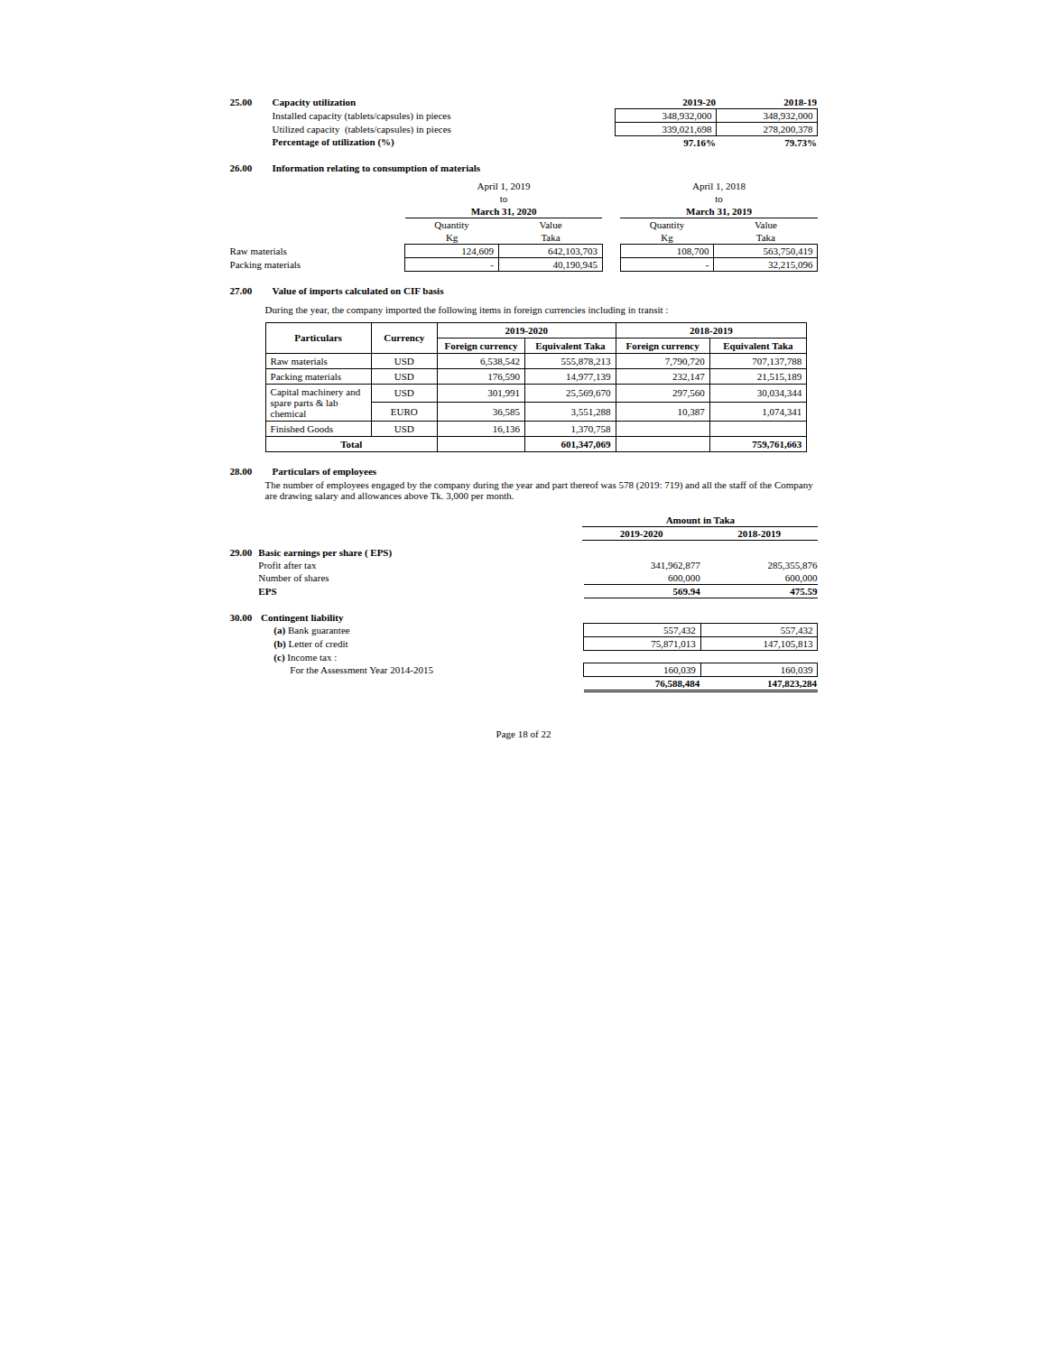| 25.00 | Capacity utilization | 2019-20 | 2018-19 |
| | Installed capacity (tablets/capsules) in pieces | 348,932,000 | 348,932,000 |
| | Utilized capacity (tablets/capsules) in pieces | 339,021,698 | 278,200,378 |
| | Percentage of utilization (%) | 97.16% | 79.73% |
| 26.00 | Information relating to consumption of materials |
| | April 1, 2019 | | April 1, 2018 |
| | to | | to |
| | March 31, 2020 | | March 31, 2019 |
| | Quantity | Value | | Quantity | Value |
| | Kg | Taka | | Kg | Taka |
| Raw materials | 124,609 | 642,103,703 | | 108,700 | 563,750,419 |
| Packing materials | - | 40,190,945 | | - | 32,215,096 |
| 27.00 | Value of imports calculated on CIF basis |
During the year, the company imported the following items in foreign currencies including in transit :
| Particulars | Currency | 2019-2020 | 2018-2019 |
| --- | --- | --- | --- |
| Foreign currency | Equivalent Taka | Foreign currency | Equivalent Taka |
| Raw materials | USD | 6,538,542 | 555,878,213 | 7,790,720 | 707,137,788 |
| Packing materials | USD | 176,590 | 14,977,139 | 232,147 | 21,515,189 |
| Capital machinery and spare parts & lab chemical | USD | 301,991 | 25,569,670 | 297,560 | 30,034,344 |
| EURO | 36,585 | 3,551,288 | 10,387 | 1,074,341 |
| Finished Goods | USD | 16,136 | 1,370,758 | | |
| Total | | 601,347,069 | | 759,761,663 |
| 28.00 | Particulars of employees |
The number of employees engaged by the company during the year and part thereof was 578 (2019: 719) and all the staff of the Company are drawing salary and allowances above Tk. 3,000 per month.
| | Amount in Taka |
| | 2019-2020 | 2018-2019 |
| 29.00 | Basic earnings per share ( EPS) | | |
| | Profit after tax | 341,962,877 | 285,355,876 |
| | Number of shares | 600,000 | 600,000 |
| | EPS | 569.94 | 475.59 |
| 30.00 | Contingent liability | | |
| | (a) Bank guarantee | 557,432 | 557,432 |
| | (b) Letter of credit | 75,871,013 | 147,105,813 |
| | (c) Income tax : | | |
| | For the Assessment Year 2014-2015 | 160,039 | 160,039 |
| | | 76,588,484 | 147,823,284 |
Page 18 of 22